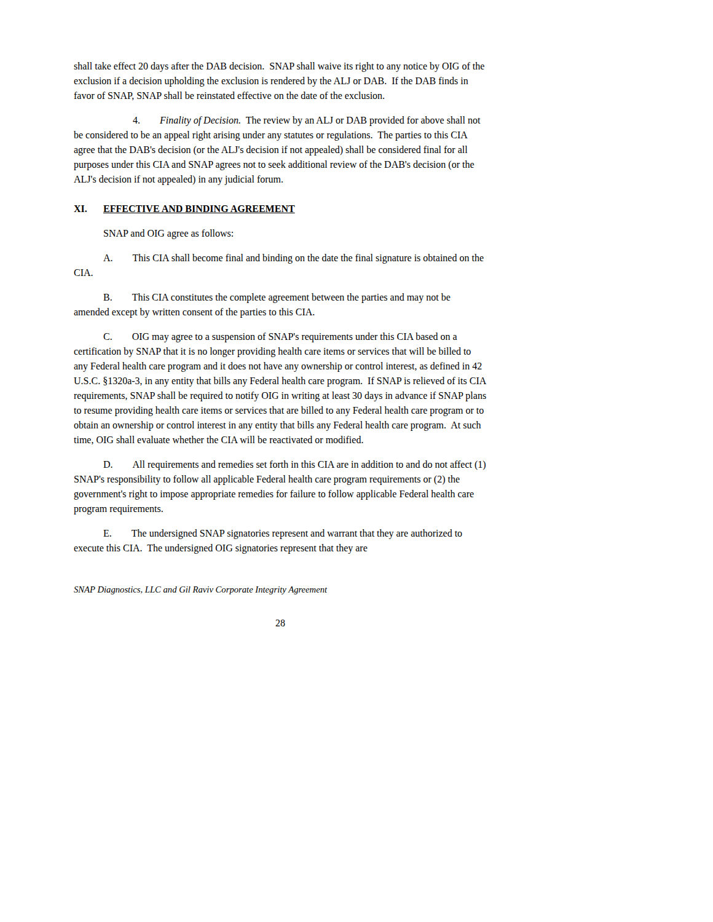shall take effect 20 days after the DAB decision. SNAP shall waive its right to any notice by OIG of the exclusion if a decision upholding the exclusion is rendered by the ALJ or DAB. If the DAB finds in favor of SNAP, SNAP shall be reinstated effective on the date of the exclusion.
4. Finality of Decision. The review by an ALJ or DAB provided for above shall not be considered to be an appeal right arising under any statutes or regulations. The parties to this CIA agree that the DAB's decision (or the ALJ's decision if not appealed) shall be considered final for all purposes under this CIA and SNAP agrees not to seek additional review of the DAB's decision (or the ALJ's decision if not appealed) in any judicial forum.
XI. EFFECTIVE AND BINDING AGREEMENT
SNAP and OIG agree as follows:
A. This CIA shall become final and binding on the date the final signature is obtained on the CIA.
B. This CIA constitutes the complete agreement between the parties and may not be amended except by written consent of the parties to this CIA.
C. OIG may agree to a suspension of SNAP's requirements under this CIA based on a certification by SNAP that it is no longer providing health care items or services that will be billed to any Federal health care program and it does not have any ownership or control interest, as defined in 42 U.S.C. §1320a-3, in any entity that bills any Federal health care program. If SNAP is relieved of its CIA requirements, SNAP shall be required to notify OIG in writing at least 30 days in advance if SNAP plans to resume providing health care items or services that are billed to any Federal health care program or to obtain an ownership or control interest in any entity that bills any Federal health care program. At such time, OIG shall evaluate whether the CIA will be reactivated or modified.
D. All requirements and remedies set forth in this CIA are in addition to and do not affect (1) SNAP's responsibility to follow all applicable Federal health care program requirements or (2) the government's right to impose appropriate remedies for failure to follow applicable Federal health care program requirements.
E. The undersigned SNAP signatories represent and warrant that they are authorized to execute this CIA. The undersigned OIG signatories represent that they are
SNAP Diagnostics, LLC and Gil Raviv Corporate Integrity Agreement
28